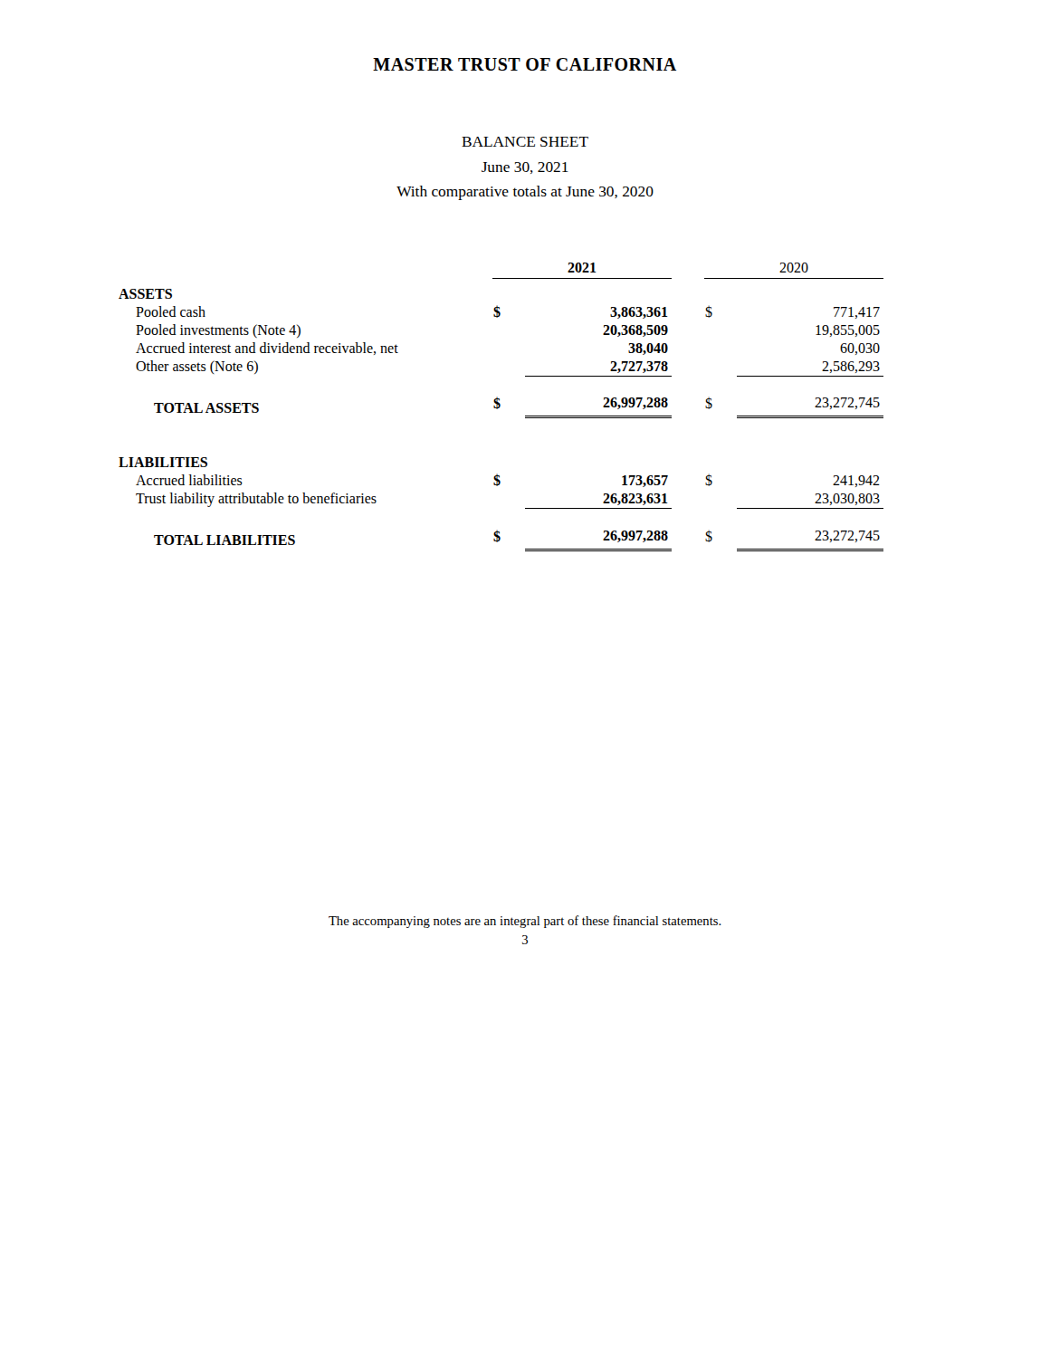MASTER TRUST OF CALIFORNIA
BALANCE SHEET
June 30, 2021
With comparative totals at June 30, 2020
| | 2021 | | 2020 | |
| ASSETS | |
| Pooled cash | $ | 3,863,361 | | $ | 771,417 | |
| Pooled investments (Note 4) | | 20,368,509 | | | 19,855,005 | |
| Accrued interest and dividend receivable, net | | 38,040 | | | 60,030 | |
| Other assets (Note 6) | | 2,727,378 | | | 2,586,293 | |
| TOTAL ASSETS | $ | 26,997,288 | | $ | 23,272,745 | |
| LIABILITIES | |
| Accrued liabilities | $ | 173,657 | | $ | 241,942 | |
| Trust liability attributable to beneficiaries | | 26,823,631 | | | 23,030,803 | |
| TOTAL LIABILITIES | $ | 26,997,288 | | $ | 23,272,745 | |
The accompanying notes are an integral part of these financial statements.
3